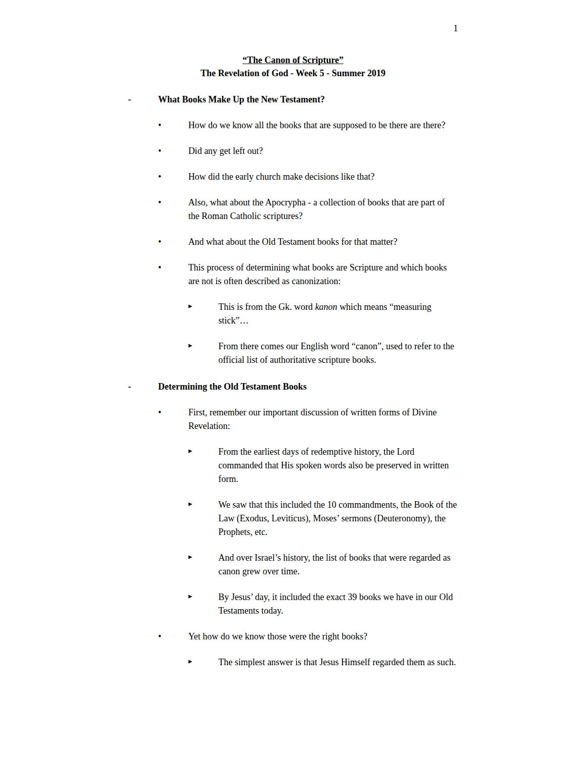1
“The Canon of Scripture” The Revelation of God - Week 5 - Summer 2019
-
What Books Make Up the New Testament?
•
How do we know all the books that are supposed to be there are there?
•
Did any get left out?
•
How did the early church make decisions like that?
•
Also, what about the Apocrypha - a collection of books that are part of the Roman Catholic scriptures?
•
And what about the Old Testament books for that matter?
•
This process of determining what books are Scripture and which books are not is often described as canonization:
▸
This is from the Gk. word kanon which means “measuring stick”…
▸
From there comes our English word “canon”, used to refer to the official list of authoritative scripture books.
-
Determining the Old Testament Books
•
First, remember our important discussion of written forms of Divine Revelation:
▸
From the earliest days of redemptive history, the Lord commanded that His spoken words also be preserved in written form.
▸
We saw that this included the 10 commandments, the Book of the Law (Exodus, Leviticus), Moses’ sermons (Deuteronomy), the Prophets, etc.
▸
And over Israel’s history, the list of books that were regarded as canon grew over time.
▸
By Jesus’ day, it included the exact 39 books we have in our Old Testaments today.
•
Yet how do we know those were the right books?
▸
The simplest answer is that Jesus Himself regarded them as such.